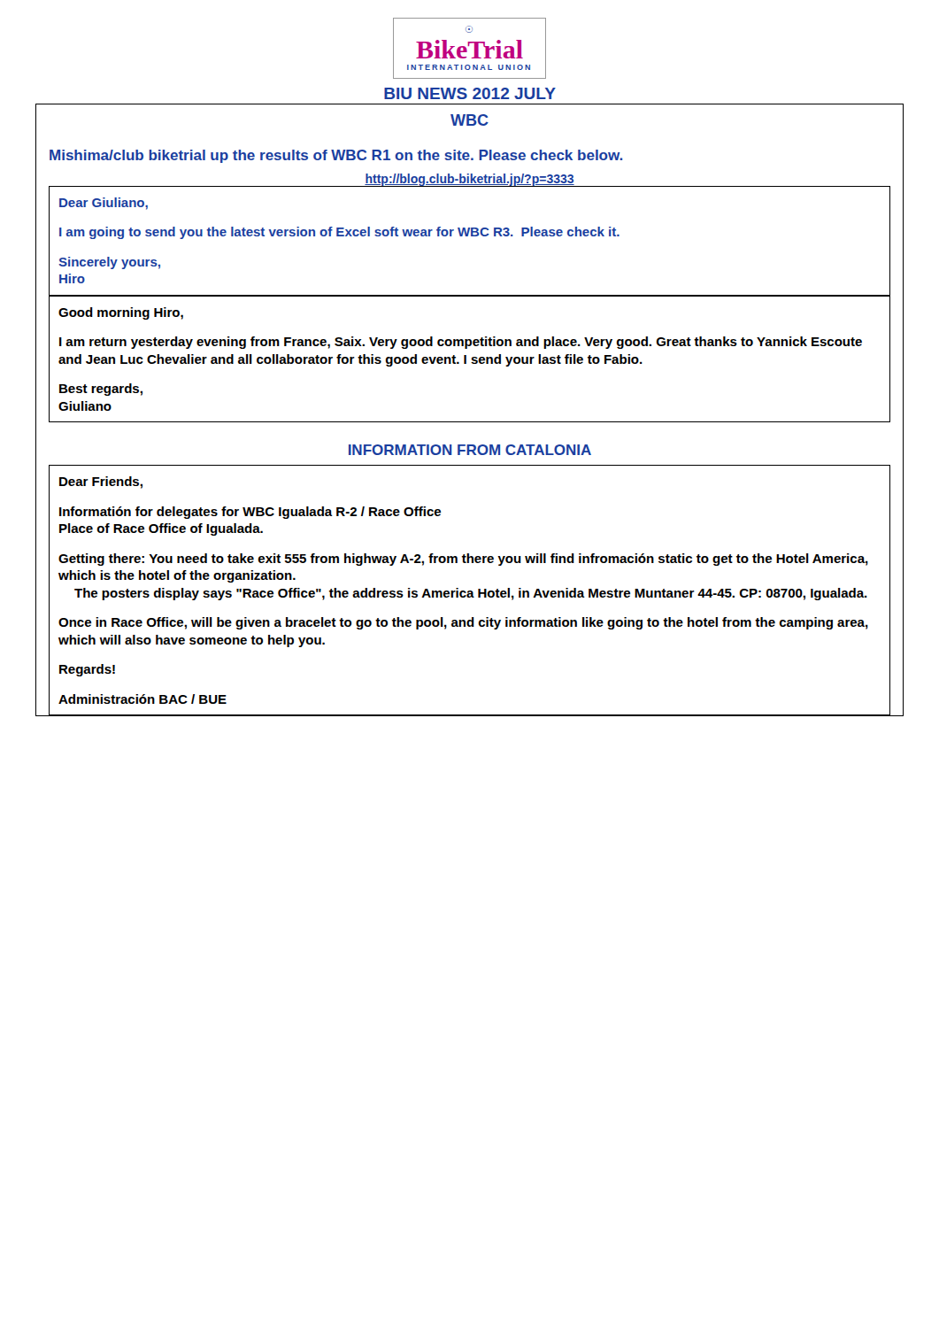☉
BikeTrial
INTERNATIONAL UNION
BIU NEWS 2012 JULY
WBC
Mishima/club biketrial up the results of WBC R1 on the site. Please check below.
http://blog.club-biketrial.jp/?p=3333
Dear Giuliano,
I am going to send you the latest version of Excel soft wear for WBC R3. Please check it.
Sincerely yours,
Hiro
Good morning Hiro,
I am return yesterday evening from France, Saix. Very good competition and place. Very good. Great thanks to Yannick Escoute and Jean Luc Chevalier and all collaborator for this good event. I send your last file to Fabio.
Best regards,
Giuliano
INFORMATION FROM CATALONIA
Dear Friends,
Informatión for delegates for WBC Igualada R-2 / Race Office
Place of Race Office of Igualada.
Getting there: You need to take exit 555 from highway A-2, from there you will find infromación static to get to the Hotel America, which is the hotel of the organization.
The posters display says "Race Office", the address is America Hotel, in Avenida Mestre Muntaner 44-45. CP: 08700, Igualada.
Once in Race Office, will be given a bracelet to go to the pool, and city information like going to the hotel from the camping area, which will also have someone to help you.
Regards!
Administración BAC / BUE